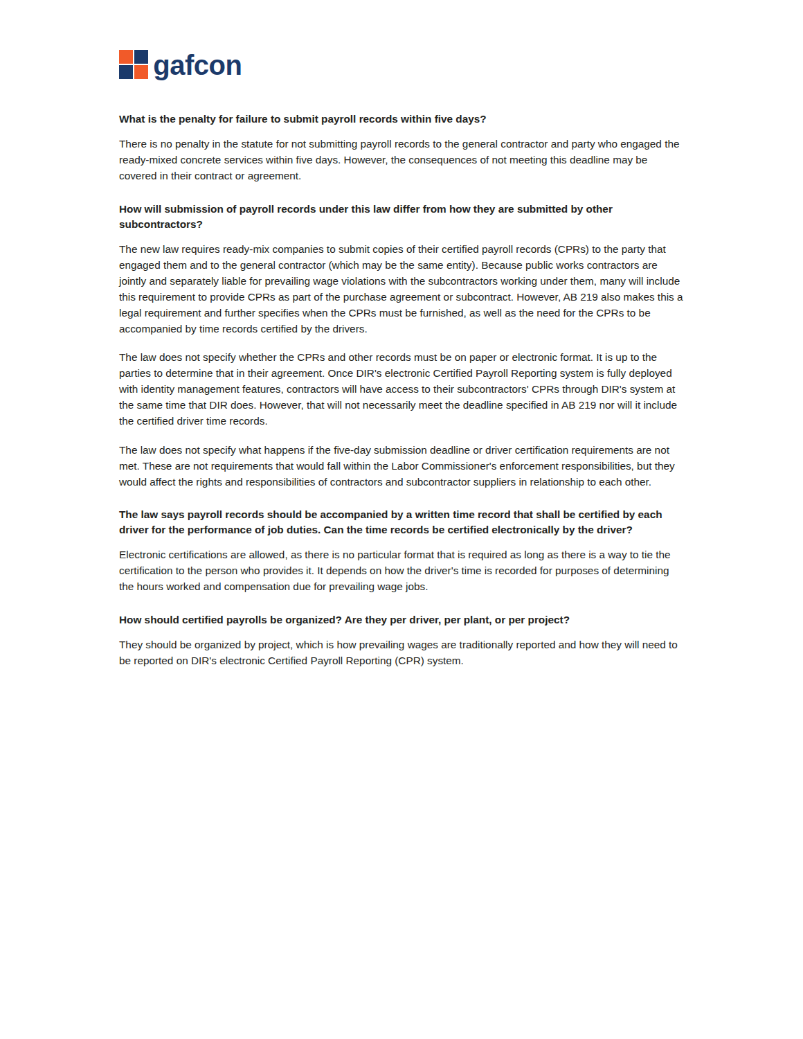gafcon
What is the penalty for failure to submit payroll records within five days?
There is no penalty in the statute for not submitting payroll records to the general contractor and party who engaged the ready-mixed concrete services within five days. However, the consequences of not meeting this deadline may be covered in their contract or agreement.
How will submission of payroll records under this law differ from how they are submitted by other subcontractors?
The new law requires ready-mix companies to submit copies of their certified payroll records (CPRs) to the party that engaged them and to the general contractor (which may be the same entity). Because public works contractors are jointly and separately liable for prevailing wage violations with the subcontractors working under them, many will include this requirement to provide CPRs as part of the purchase agreement or subcontract. However, AB 219 also makes this a legal requirement and further specifies when the CPRs must be furnished, as well as the need for the CPRs to be accompanied by time records certified by the drivers.
The law does not specify whether the CPRs and other records must be on paper or electronic format. It is up to the parties to determine that in their agreement. Once DIR's electronic Certified Payroll Reporting system is fully deployed with identity management features, contractors will have access to their subcontractors' CPRs through DIR's system at the same time that DIR does. However, that will not necessarily meet the deadline specified in AB 219 nor will it include the certified driver time records.
The law does not specify what happens if the five-day submission deadline or driver certification requirements are not met. These are not requirements that would fall within the Labor Commissioner's enforcement responsibilities, but they would affect the rights and responsibilities of contractors and subcontractor suppliers in relationship to each other.
The law says payroll records should be accompanied by a written time record that shall be certified by each driver for the performance of job duties. Can the time records be certified electronically by the driver?
Electronic certifications are allowed, as there is no particular format that is required as long as there is a way to tie the certification to the person who provides it. It depends on how the driver's time is recorded for purposes of determining the hours worked and compensation due for prevailing wage jobs.
How should certified payrolls be organized? Are they per driver, per plant, or per project?
They should be organized by project, which is how prevailing wages are traditionally reported and how they will need to be reported on DIR's electronic Certified Payroll Reporting (CPR) system.